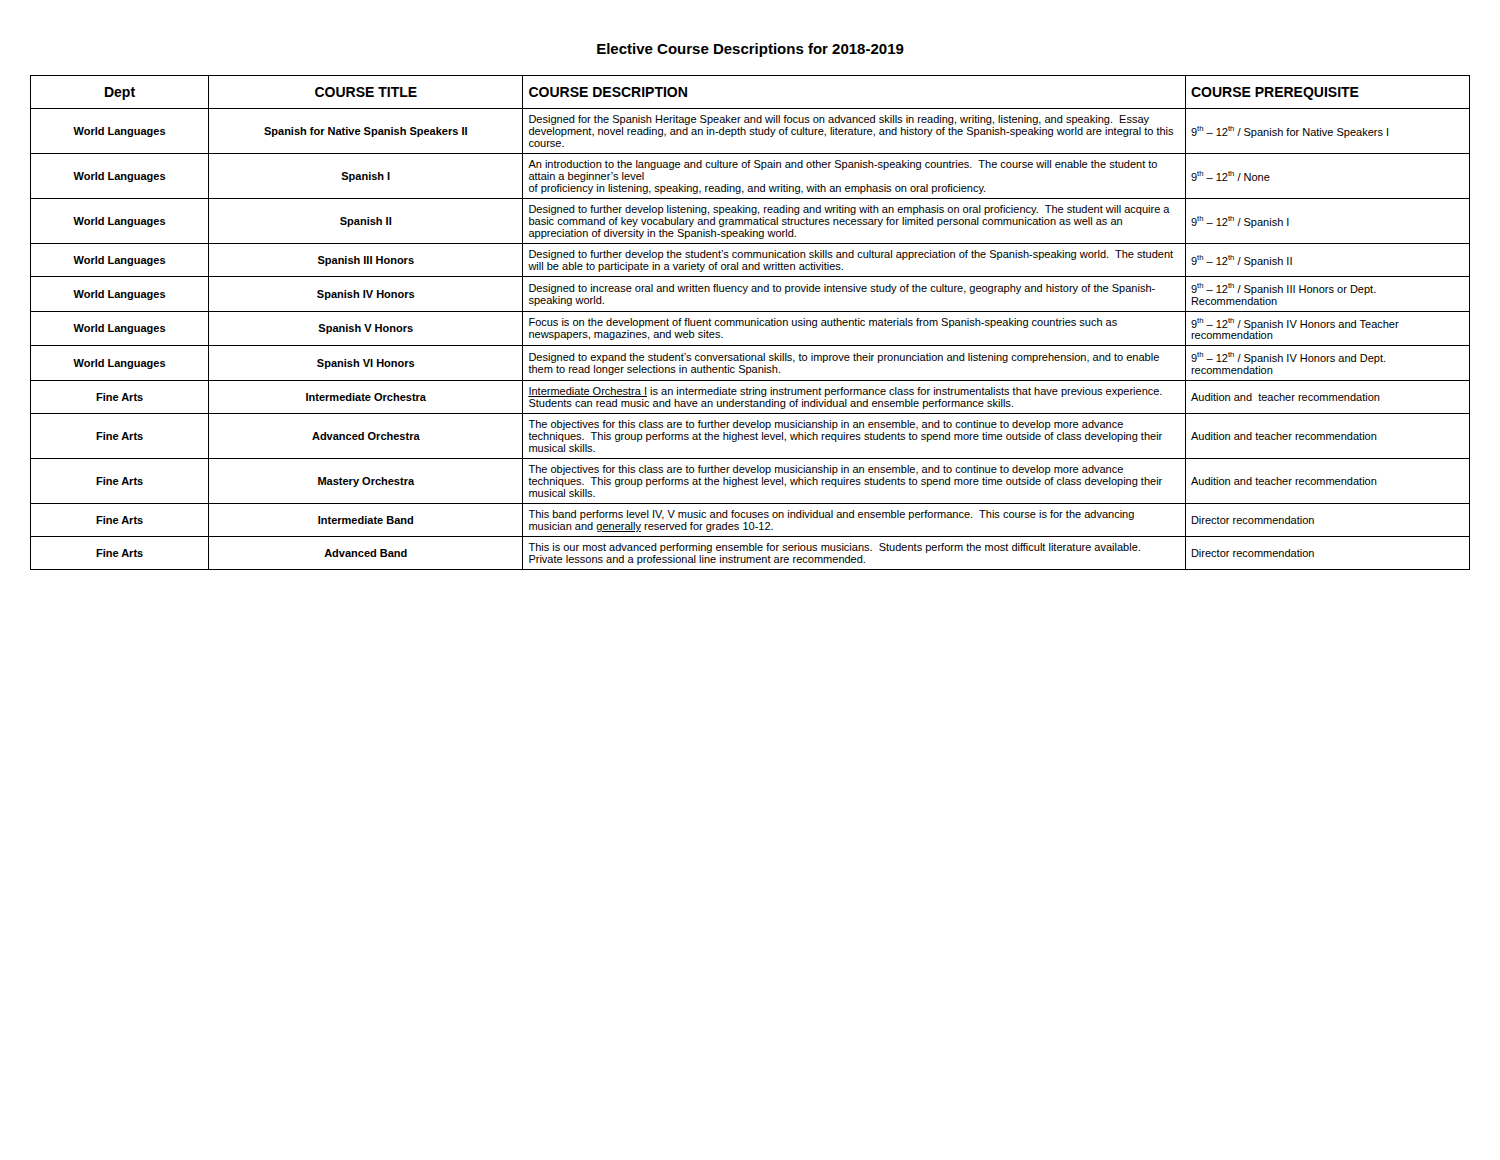Elective Course Descriptions for 2018-2019
| Dept | COURSE TITLE | COURSE DESCRIPTION | COURSE PREREQUISITE |
| --- | --- | --- | --- |
| World Languages | Spanish for Native Spanish Speakers II | Designed for the Spanish Heritage Speaker and will focus on advanced skills in reading, writing, listening, and speaking. Essay development, novel reading, and an in-depth study of culture, literature, and history of the Spanish-speaking world are integral to this course. | 9 th – 12 th / Spanish for Native Speakers I |
| World Languages | Spanish I | An introduction to the language and culture of Spain and other Spanish-speaking countries. The course will enable the student to attain a beginner’s level of proficiency in listening, speaking, reading, and writing, with an emphasis on oral proficiency. | 9 th – 12 th / None |
| World Languages | Spanish II | Designed to further develop listening, speaking, reading and writing with an emphasis on oral proficiency. The student will acquire a basic command of key vocabulary and grammatical structures necessary for limited personal communication as well as an appreciation of diversity in the Spanish-speaking world. | 9 th – 12 th / Spanish I |
| World Languages | Spanish III Honors | Designed to further develop the student’s communication skills and cultural appreciation of the Spanish-speaking world. The student will be able to participate in a variety of oral and written activities. | 9 th – 12 th / Spanish II |
| World Languages | Spanish IV Honors | Designed to increase oral and written fluency and to provide intensive study of the culture, geography and history of the Spanish-speaking world. | 9 th – 12 th / Spanish III Honors or Dept. Recommendation |
| World Languages | Spanish V Honors | Focus is on the development of fluent communication using authentic materials from Spanish-speaking countries such as newspapers, magazines, and web sites. | 9 th – 12 th / Spanish IV Honors and Teacher recommendation |
| World Languages | Spanish VI Honors | Designed to expand the student’s conversational skills, to improve their pronunciation and listening comprehension, and to enable them to read longer selections in authentic Spanish. | 9 th – 12 th / Spanish IV Honors and Dept. recommendation |
| Fine Arts | Intermediate Orchestra | Intermediate Orchestra I is an intermediate string instrument performance class for instrumentalists that have previous experience. Students can read music and have an understanding of individual and ensemble performance skills. | Audition and teacher recommendation |
| Fine Arts | Advanced Orchestra | The objectives for this class are to further develop musicianship in an ensemble, and to continue to develop more advance techniques. This group performs at the highest level, which requires students to spend more time outside of class developing their musical skills. | Audition and teacher recommendation |
| Fine Arts | Mastery Orchestra | The objectives for this class are to further develop musicianship in an ensemble, and to continue to develop more advance techniques. This group performs at the highest level, which requires students to spend more time outside of class developing their musical skills. | Audition and teacher recommendation |
| Fine Arts | Intermediate Band | This band performs level IV, V music and focuses on individual and ensemble performance. This course is for the advancing musician and generally reserved for grades 10-12. | Director recommendation |
| Fine Arts | Advanced Band | This is our most advanced performing ensemble for serious musicians. Students perform the most difficult literature available. Private lessons and a professional line instrument are recommended. | Director recommendation |